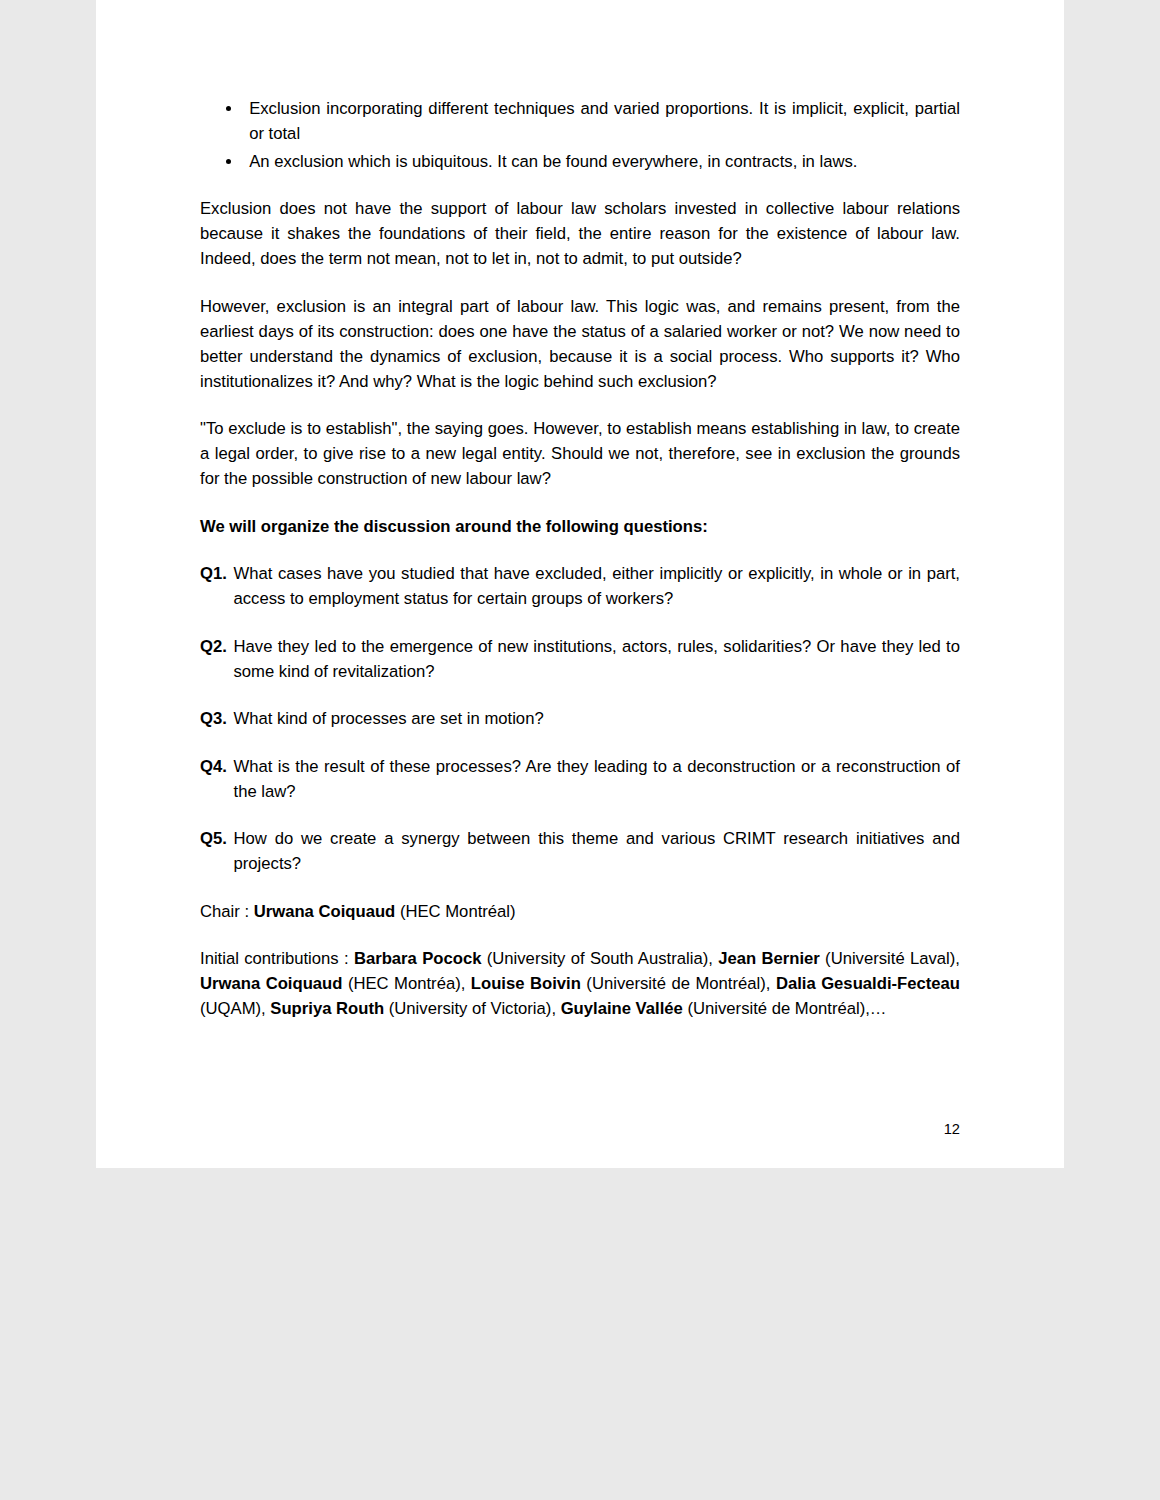Exclusion incorporating different techniques and varied proportions. It is implicit, explicit, partial or total
An exclusion which is ubiquitous. It can be found everywhere, in contracts, in laws.
Exclusion does not have the support of labour law scholars invested in collective labour relations because it shakes the foundations of their field, the entire reason for the existence of labour law. Indeed, does the term not mean, not to let in, not to admit, to put outside?
However, exclusion is an integral part of labour law. This logic was, and remains present, from the earliest days of its construction: does one have the status of a salaried worker or not? We now need to better understand the dynamics of exclusion, because it is a social process. Who supports it? Who institutionalizes it? And why? What is the logic behind such exclusion?
"To exclude is to establish", the saying goes. However, to establish means establishing in law, to create a legal order, to give rise to a new legal entity. Should we not, therefore, see in exclusion the grounds for the possible construction of new labour law?
We will organize the discussion around the following questions:
Q1.
What cases have you studied that have excluded, either implicitly or explicitly, in whole or in part, access to employment status for certain groups of workers?
Q2.
Have they led to the emergence of new institutions, actors, rules, solidarities? Or have they led to some kind of revitalization?
Q3.
What kind of processes are set in motion?
Q4.
What is the result of these processes? Are they leading to a deconstruction or a reconstruction of the law?
Q5.
How do we create a synergy between this theme and various CRIMT research initiatives and projects?
Chair : Urwana Coiquaud (HEC Montréal)
Initial contributions : Barbara Pocock (University of South Australia), Jean Bernier (Université Laval), Urwana Coiquaud (HEC Montréa), Louise Boivin (Université de Montréal), Dalia Gesualdi-Fecteau (UQAM), Supriya Routh (University of Victoria), Guylaine Vallée (Université de Montréal),…
12